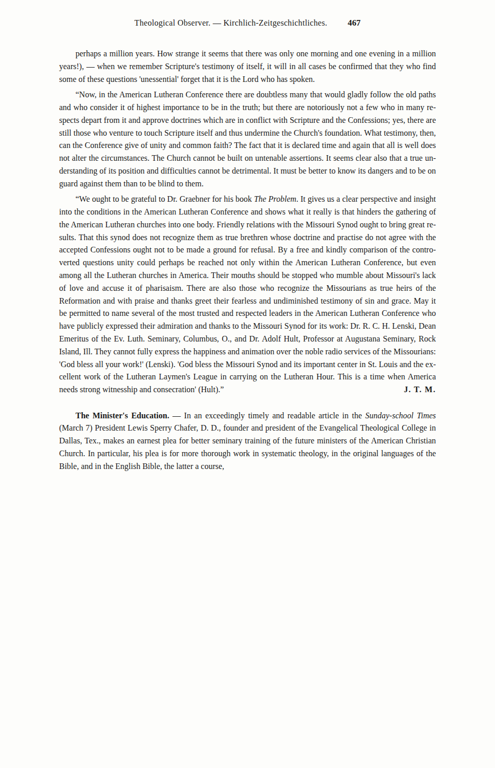Theological Observer. — Kirchlich-Zeitgeschichtliches.
467
perhaps a million years. How strange it seems that there was only one morning and one evening in a million years!), — when we remember Scripture's testimony of itself, it will in all cases be confirmed that they who find some of these questions 'unessential' forget that it is the Lord who has spoken.
“Now, in the American Lutheran Conference there are doubtless many that would gladly follow the old paths and who consider it of highest importance to be in the truth; but there are notoriously not a few who in many respects depart from it and approve doctrines which are in conflict with Scripture and the Confessions; yes, there are still those who venture to touch Scripture itself and thus undermine the Church's foundation. What testimony, then, can the Conference give of unity and common faith? The fact that it is declared time and again that all is well does not alter the circumstances. The Church cannot be built on untenable assertions. It seems clear also that a true understanding of its position and difficulties cannot be detrimental. It must be better to know its dangers and to be on guard against them than to be blind to them.
“We ought to be grateful to Dr. Graebner for his book The Problem. It gives us a clear perspective and insight into the conditions in the American Lutheran Conference and shows what it really is that hinders the gathering of the American Lutheran churches into one body. Friendly relations with the Missouri Synod ought to bring great results. That this synod does not recognize them as true brethren whose doctrine and practise do not agree with the accepted Confessions ought not to be made a ground for refusal. By a free and kindly comparison of the controverted questions unity could perhaps be reached not only within the American Lutheran Conference, but even among all the Lutheran churches in America. Their mouths should be stopped who mumble about Missouri's lack of love and accuse it of pharisaism. There are also those who recognize the Missourians as true heirs of the Reformation and with praise and thanks greet their fearless and undiminished testimony of sin and grace. May it be permitted to name several of the most trusted and respected leaders in the American Lutheran Conference who have publicly expressed their admiration and thanks to the Missouri Synod for its work: Dr. R. C. H. Lenski, Dean Emeritus of the Ev. Luth. Seminary, Columbus, O., and Dr. Adolf Hult, Professor at Augustana Seminary, Rock Island, Ill. They cannot fully express the happiness and animation over the noble radio services of the Missourians: 'God bless all your work!' (Lenski). 'God bless the Missouri Synod and its important center in St. Louis and the excellent work of the Lutheran Laymen's League in carrying on the Lutheran Hour. This is a time when America needs strong witnesship and consecration' (Hult).”J. T. M.
The Minister's Education. — In an exceedingly timely and readable article in the Sunday-school Times (March 7) President Lewis Sperry Chafer, D. D., founder and president of the Evangelical Theological College in Dallas, Tex., makes an earnest plea for better seminary training of the future ministers of the American Christian Church. In particular, his plea is for more thorough work in systematic theology, in the original languages of the Bible, and in the English Bible, the latter a course,